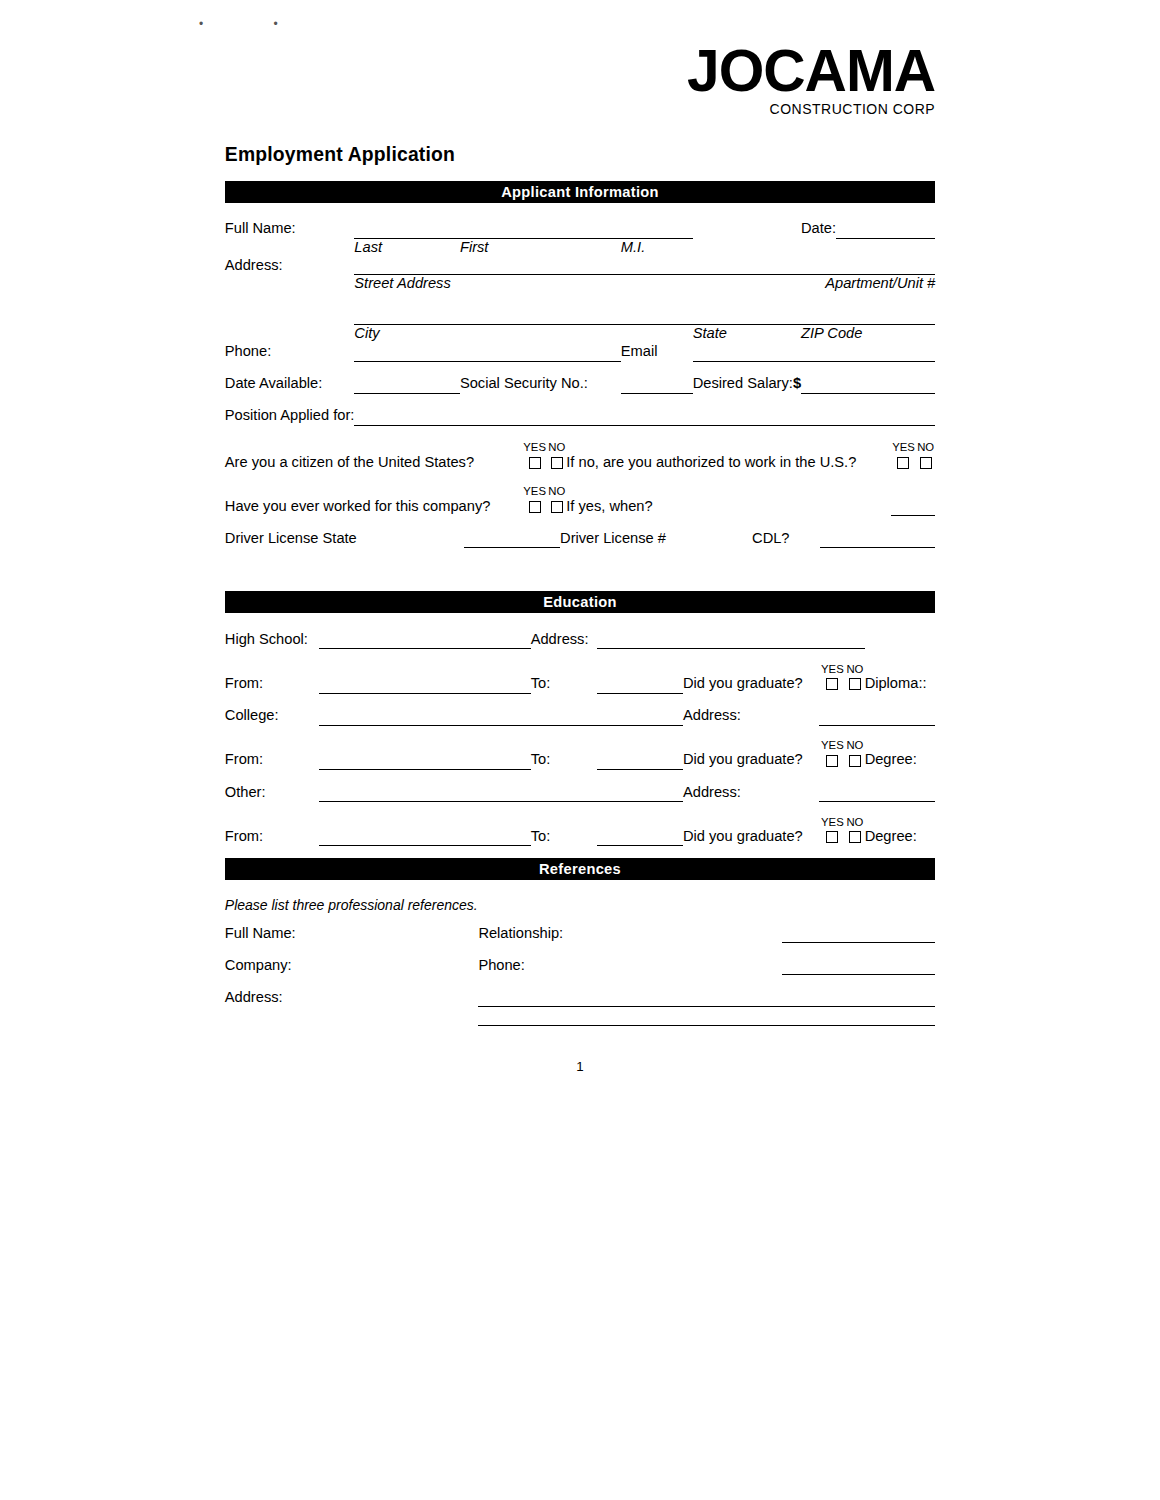• •
JOCAMA
CONSTRUCTION CORP
Employment Application
Applicant Information
| Full Name: | | | Date: | |
| | Last | First | M.I. | | | |
| Address: | |
| | Street Address | Apartment/Unit # |
| | City | State | ZIP Code |
| Phone: | | Email | |
| Date Available: | | Social Security No.: | | Desired Salary: $ | |
| Position Applied for: | |
| Are you a citizen of the United States? | YES | NO | If no, are you authorized to work in the U.S.? | YES | NO |
| Have you ever worked for this company? | YES | NO | If yes, when? | |
| Driver License State | | Driver License # | | CDL? | |
Education
| High School: | | Address: | |
| From: | | To: | | Did you graduate? | YES | NO | Diploma:: | |
| College: | | Address: | |
| From: | | To: | | Did you graduate? | YES | NO | Degree: | |
| Other: | | Address: | |
| From: | | To: | | Did you graduate? | YES | NO | Degree: | |
References
Please list three professional references.
| Full Name: | | Relationship: | |
| Company: | | Phone: | |
| Address: | |
1